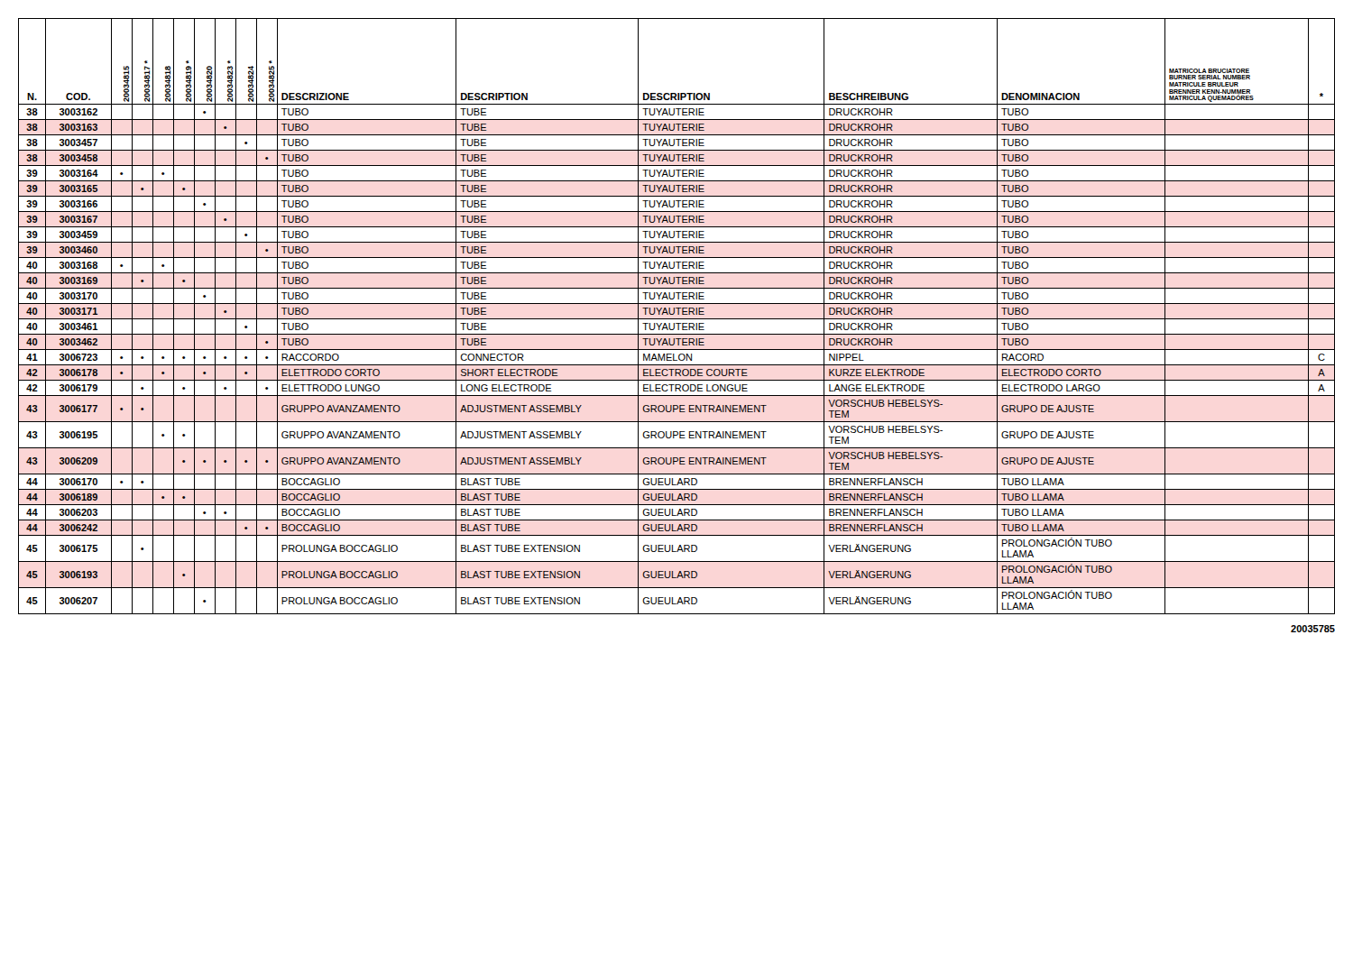| N. | COD. | 20034815 | 20034817 * | 20034818 | 20034819 * | 20034820 | 20034823 * | 20034824 | 20034825 * | DESCRIZIONE | DESCRIPTION | DESCRIPTION | BESCHREIBUNG | DENOMINACION | MATRICOLA BRUCIATORE BURNER SERIAL NUMBER MATRICULE BRULEUR BRENNER KENN-NUMMER MATRICULA QUEMADÓRES | * |
| --- | --- | --- | --- | --- | --- | --- | --- | --- | --- | --- | --- | --- | --- | --- | --- | --- |
| 38 | 3003162 | | | | | • | | | | TUBO | TUBE | TUYAUTERIE | DRUCKROHR | TUBO | | |
| 38 | 3003163 | | | | | | • | | | TUBO | TUBE | TUYAUTERIE | DRUCKROHR | TUBO | | |
| 38 | 3003457 | | | | | | | • | | TUBO | TUBE | TUYAUTERIE | DRUCKROHR | TUBO | | |
| 38 | 3003458 | | | | | | | | • | TUBO | TUBE | TUYAUTERIE | DRUCKROHR | TUBO | | |
| 39 | 3003164 | • | | • | | | | | | TUBO | TUBE | TUYAUTERIE | DRUCKROHR | TUBO | | |
| 39 | 3003165 | | • | | • | | | | | TUBO | TUBE | TUYAUTERIE | DRUCKROHR | TUBO | | |
| 39 | 3003166 | | | | | • | | | | TUBO | TUBE | TUYAUTERIE | DRUCKROHR | TUBO | | |
| 39 | 3003167 | | | | | | • | | | TUBO | TUBE | TUYAUTERIE | DRUCKROHR | TUBO | | |
| 39 | 3003459 | | | | | | | • | | TUBO | TUBE | TUYAUTERIE | DRUCKROHR | TUBO | | |
| 39 | 3003460 | | | | | | | | • | TUBO | TUBE | TUYAUTERIE | DRUCKROHR | TUBO | | |
| 40 | 3003168 | • | | • | | | | | | TUBO | TUBE | TUYAUTERIE | DRUCKROHR | TUBO | | |
| 40 | 3003169 | | • | | • | | | | | TUBO | TUBE | TUYAUTERIE | DRUCKROHR | TUBO | | |
| 40 | 3003170 | | | | | • | | | | TUBO | TUBE | TUYAUTERIE | DRUCKROHR | TUBO | | |
| 40 | 3003171 | | | | | | • | | | TUBO | TUBE | TUYAUTERIE | DRUCKROHR | TUBO | | |
| 40 | 3003461 | | | | | | | • | | TUBO | TUBE | TUYAUTERIE | DRUCKROHR | TUBO | | |
| 40 | 3003462 | | | | | | | | • | TUBO | TUBE | TUYAUTERIE | DRUCKROHR | TUBO | | |
| 41 | 3006723 | • | • | • | • | • | • | • | • | RACCORDO | CONNECTOR | MAMELON | NIPPEL | RACORD | | C |
| 42 | 3006178 | • | | • | | • | | • | | ELETTRODO CORTO | SHORT ELECTRODE | ELECTRODE COURTE | KURZE ELEKTRODE | ELECTRODO CORTO | | A |
| 42 | 3006179 | | • | | • | | • | | • | ELETTRODO LUNGO | LONG ELECTRODE | ELECTRODE LONGUE | LANGE ELEKTRODE | ELECTRODO LARGO | | A |
| 43 | 3006177 | • | • | | | | | | | GRUPPO AVANZAMENTO | ADJUSTMENT ASSEMBLY | GROUPE ENTRAINEMENT | VORSCHUB HEBELSYS- TEM | GRUPO DE AJUSTE | | |
| 43 | 3006195 | | | • | • | | | | | GRUPPO AVANZAMENTO | ADJUSTMENT ASSEMBLY | GROUPE ENTRAINEMENT | VORSCHUB HEBELSYS- TEM | GRUPO DE AJUSTE | | |
| 43 | 3006209 | | | | • | • | • | • | • | GRUPPO AVANZAMENTO | ADJUSTMENT ASSEMBLY | GROUPE ENTRAINEMENT | VORSCHUB HEBELSYS- TEM | GRUPO DE AJUSTE | | |
| 44 | 3006170 | • | • | | | | | | | BOCCAGLIO | BLAST TUBE | GUEULARD | BRENNERFLANSCH | TUBO LLAMA | | |
| 44 | 3006189 | | | • | • | | | | | BOCCAGLIO | BLAST TUBE | GUEULARD | BRENNERFLANSCH | TUBO LLAMA | | |
| 44 | 3006203 | | | | | • | • | | | BOCCAGLIO | BLAST TUBE | GUEULARD | BRENNERFLANSCH | TUBO LLAMA | | |
| 44 | 3006242 | | | | | | | • | • | BOCCAGLIO | BLAST TUBE | GUEULARD | BRENNERFLANSCH | TUBO LLAMA | | |
| 45 | 3006175 | | • | | | | | | | PROLUNGA BOCCAGLIO | BLAST TUBE EXTENSION | GUEULARD | VERLÄNGERUNG | PROLONGACIÓN TUBO LLAMA | | |
| 45 | 3006193 | | | | • | | | | | PROLUNGA BOCCAGLIO | BLAST TUBE EXTENSION | GUEULARD | VERLÄNGERUNG | PROLONGACIÓN TUBO LLAMA | | |
| 45 | 3006207 | | | | | • | | | | PROLUNGA BOCCAGLIO | BLAST TUBE EXTENSION | GUEULARD | VERLÄNGERUNG | PROLONGACIÓN TUBO LLAMA | | |
20035785